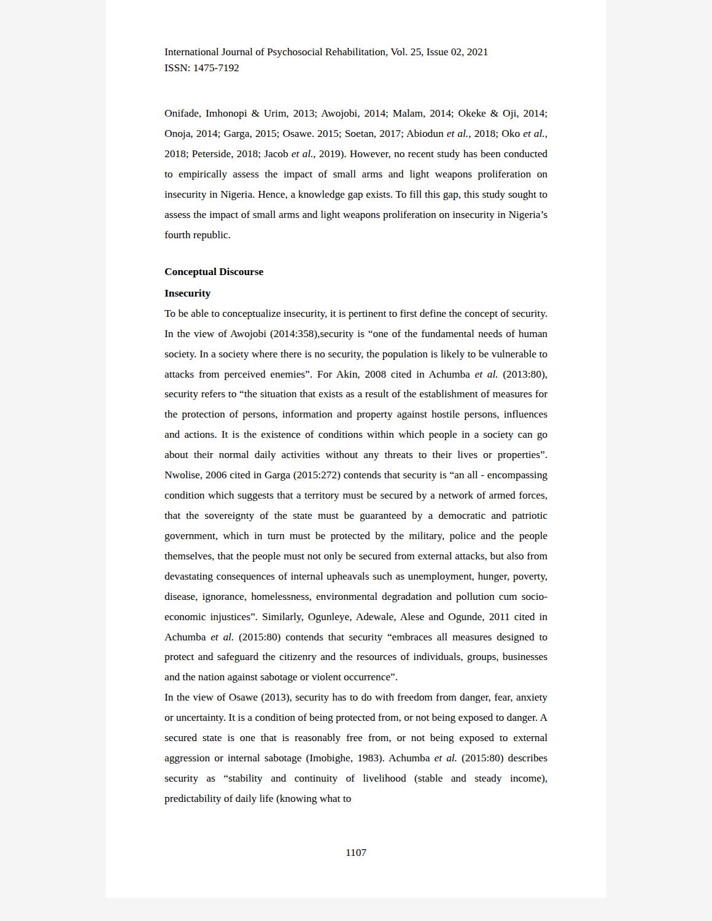International Journal of Psychosocial Rehabilitation, Vol. 25, Issue 02, 2021
ISSN: 1475-7192
Onifade, Imhonopi & Urim, 2013; Awojobi, 2014; Malam, 2014; Okeke & Oji, 2014; Onoja, 2014; Garga, 2015; Osawe. 2015; Soetan, 2017; Abiodun et al., 2018; Oko et al., 2018; Peterside, 2018; Jacob et al., 2019). However, no recent study has been conducted to empirically assess the impact of small arms and light weapons proliferation on insecurity in Nigeria. Hence, a knowledge gap exists. To fill this gap, this study sought to assess the impact of small arms and light weapons proliferation on insecurity in Nigeria’s fourth republic.
Conceptual Discourse
Insecurity
To be able to conceptualize insecurity, it is pertinent to first define the concept of security. In the view of Awojobi (2014:358),security is “one of the fundamental needs of human society. In a society where there is no security, the population is likely to be vulnerable to attacks from perceived enemies”. For Akin, 2008 cited in Achumba et al. (2013:80), security refers to “the situation that exists as a result of the establishment of measures for the protection of persons, information and property against hostile persons, influences and actions. It is the existence of conditions within which people in a society can go about their normal daily activities without any threats to their lives or properties”. Nwolise, 2006 cited in Garga (2015:272) contends that security is “an all - encompassing condition which suggests that a territory must be secured by a network of armed forces, that the sovereignty of the state must be guaranteed by a democratic and patriotic government, which in turn must be protected by the military, police and the people themselves, that the people must not only be secured from external attacks, but also from devastating consequences of internal upheavals such as unemployment, hunger, poverty, disease, ignorance, homelessness, environmental degradation and pollution cum socio-economic injustices”. Similarly, Ogunleye, Adewale, Alese and Ogunde, 2011 cited in Achumba et al. (2015:80) contends that security “embraces all measures designed to protect and safeguard the citizenry and the resources of individuals, groups, businesses and the nation against sabotage or violent occurrence”.
In the view of Osawe (2013), security has to do with freedom from danger, fear, anxiety or uncertainty. It is a condition of being protected from, or not being exposed to danger. A secured state is one that is reasonably free from, or not being exposed to external aggression or internal sabotage (Imobighe, 1983). Achumba et al. (2015:80) describes security as “stability and continuity of livelihood (stable and steady income), predictability of daily life (knowing what to
1107